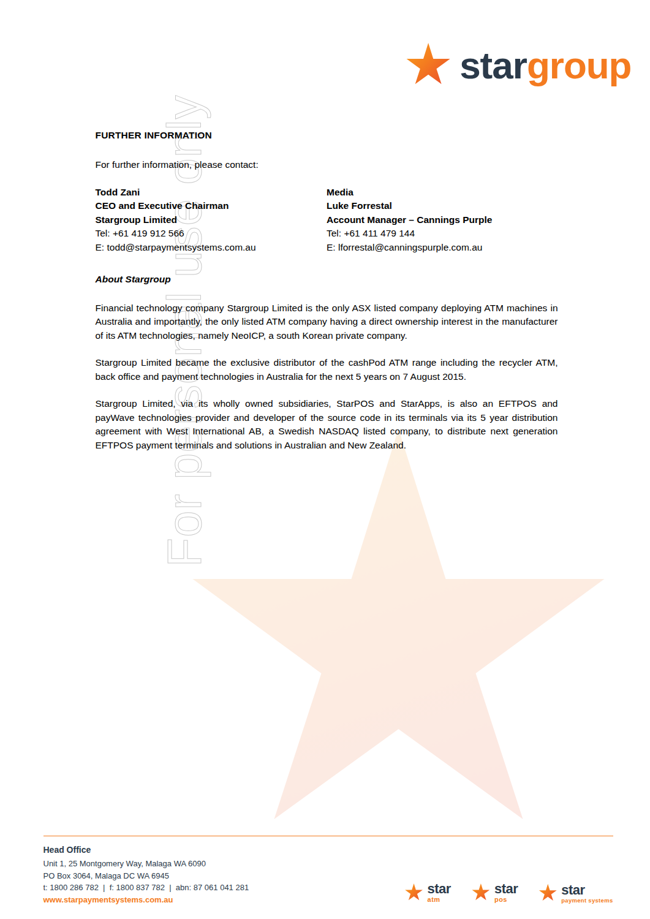star group
For personal use only
FURTHER INFORMATION
For further information, please contact:
| Todd Zani CEO and Executive Chairman Stargroup Limited Tel: +61 419 912 566 E: todd@starpaymentsystems.com.au | Media Luke Forrestal Account Manager – Cannings Purple Tel: +61 411 479 144 E: lforrestal@canningspurple.com.au |
About Stargroup
Financial technology company Stargroup Limited is the only ASX listed company deploying ATM machines in Australia and importantly, the only listed ATM company having a direct ownership interest in the manufacturer of its ATM technologies, namely NeoICP, a south Korean private company.
Stargroup Limited became the exclusive distributor of the cashPod ATM range including the recycler ATM, back office and payment technologies in Australia for the next 5 years on 7 August 2015.
Stargroup Limited, via its wholly owned subsidiaries, StarPOS and StarApps, is also an EFTPOS and payWave technologies provider and developer of the source code in its terminals via its 5 year distribution agreement with West International AB, a Swedish NASDAQ listed company, to distribute next generation EFTPOS payment terminals and solutions in Australian and New Zealand.
Head Office
Unit 1, 25 Montgomery Way, Malaga WA 6090
PO Box 3064, Malaga DC WA 6945
t: 1800 286 782 | f: 1800 837 782 | abn: 87 061 041 281
www.starpaymentsystems.com.au
star atm
star pos
star payment systems